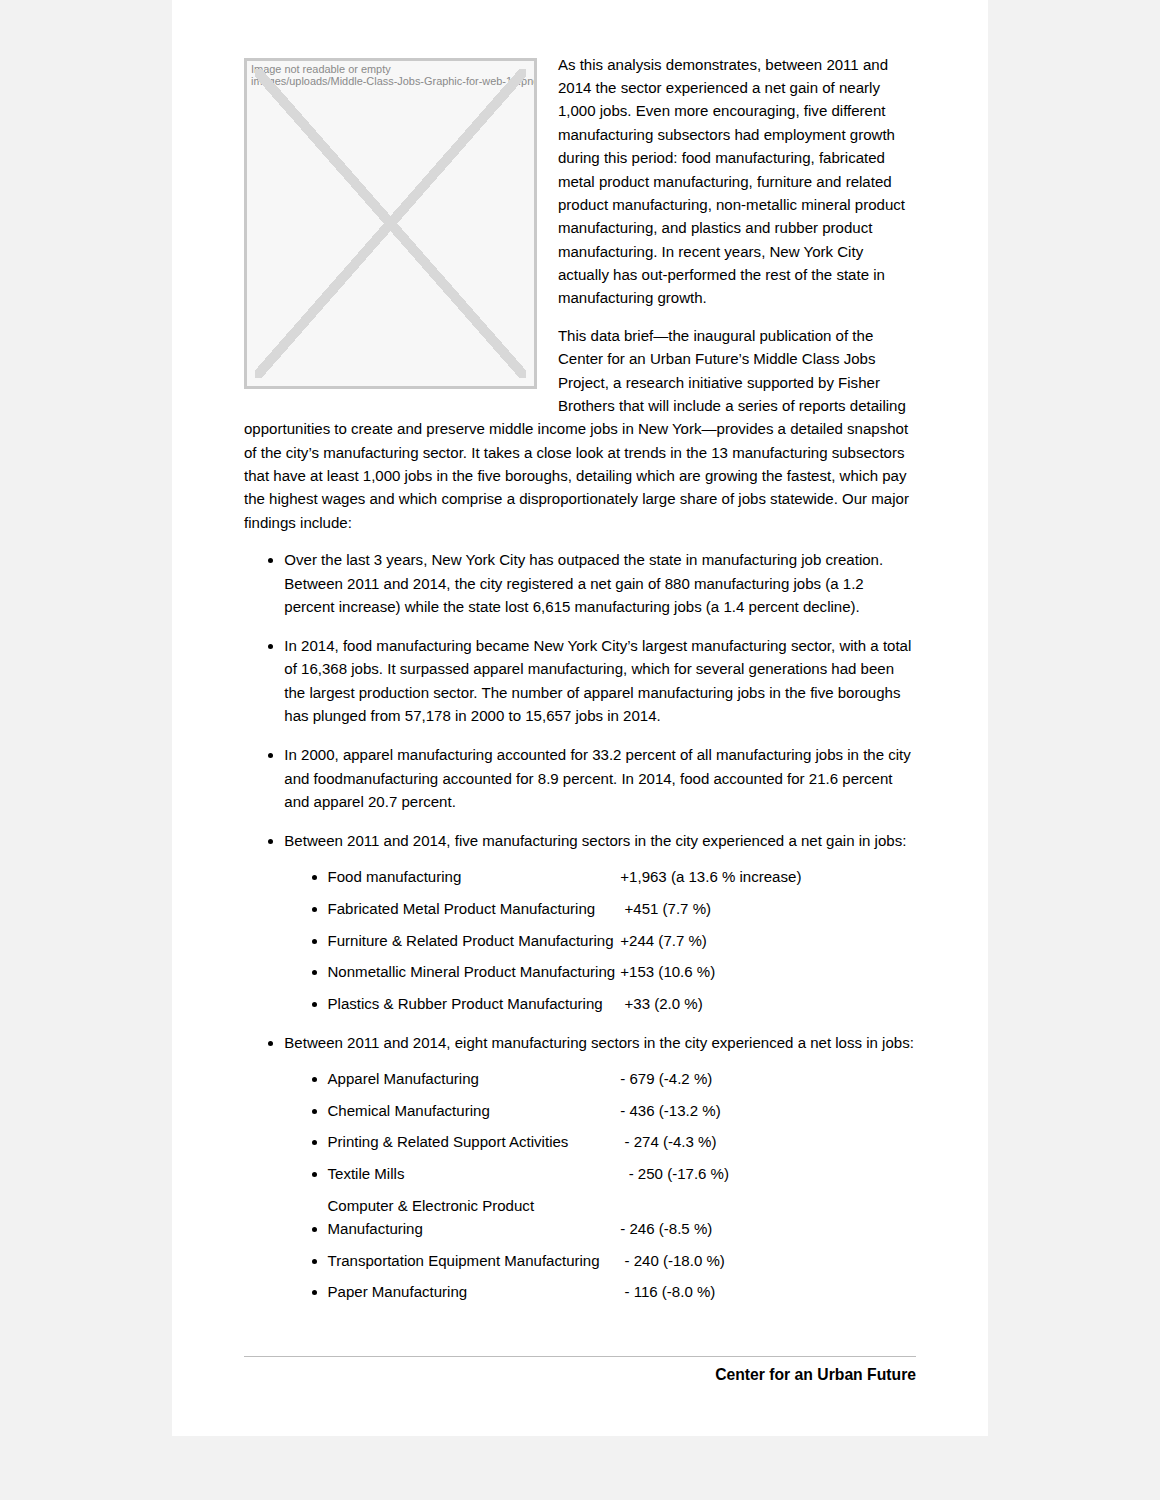Image not readable or empty
images/uploads/Middle-Class-Jobs-Graphic-for-web-13.png
As this analysis demonstrates, between 2011 and 2014 the sector experienced a net gain of nearly 1,000 jobs. Even more encouraging, five different manufacturing subsectors had employment growth during this period: food manufacturing, fabricated metal product manufacturing, furniture and related product manufacturing, non-metallic mineral product manufacturing, and plastics and rubber product manufacturing. In recent years, New York City actually has out-performed the rest of the state in manufacturing growth.
This data brief—the inaugural publication of the Center for an Urban Future’s Middle Class Jobs Project, a research initiative supported by Fisher Brothers that will include a series of reports detailing opportunities to create and preserve middle income jobs in New York—provides a detailed snapshot of the city’s manufacturing sector. It takes a close look at trends in the 13 manufacturing subsectors that have at least 1,000 jobs in the five boroughs, detailing which are growing the fastest, which pay the highest wages and which comprise a disproportionately large share of jobs statewide. Our major findings include:
Over the last 3 years, New York City has outpaced the state in manufacturing job creation. Between 2011 and 2014, the city registered a net gain of 880 manufacturing jobs (a 1.2 percent increase) while the state lost 6,615 manufacturing jobs (a 1.4 percent decline).
In 2014, food manufacturing became New York City’s largest manufacturing sector, with a total of 16,368 jobs. It surpassed apparel manufacturing, which for several generations had been the largest production sector. The number of apparel manufacturing jobs in the five boroughs has plunged from 57,178 in 2000 to 15,657 jobs in 2014.
In 2000, apparel manufacturing accounted for 33.2 percent of all manufacturing jobs in the city and foodmanufacturing accounted for 8.9 percent. In 2014, food accounted for 21.6 percent and apparel 20.7 percent.
Between 2011 and 2014, five manufacturing sectors in the city experienced a net gain in jobs:
Food manufacturing+1,963 (a 13.6 % increase)
Fabricated Metal Product Manufacturing +451 (7.7 %)
Furniture & Related Product Manufacturing+244 (7.7 %)
Nonmetallic Mineral Product Manufacturing+153 (10.6 %)
Plastics & Rubber Product Manufacturing +33 (2.0 %)
Between 2011 and 2014, eight manufacturing sectors in the city experienced a net loss in jobs:
Apparel Manufacturing- 679 (-4.2 %)
Chemical Manufacturing- 436 (-13.2 %)
Printing & Related Support Activities - 274 (-4.3 %)
Textile Mills - 250 (-17.6 %)
Computer & Electronic Product Manufacturing- 246 (-8.5 %)
Transportation Equipment Manufacturing - 240 (-18.0 %)
Paper Manufacturing - 116 (-8.0 %)
Center for an Urban Future